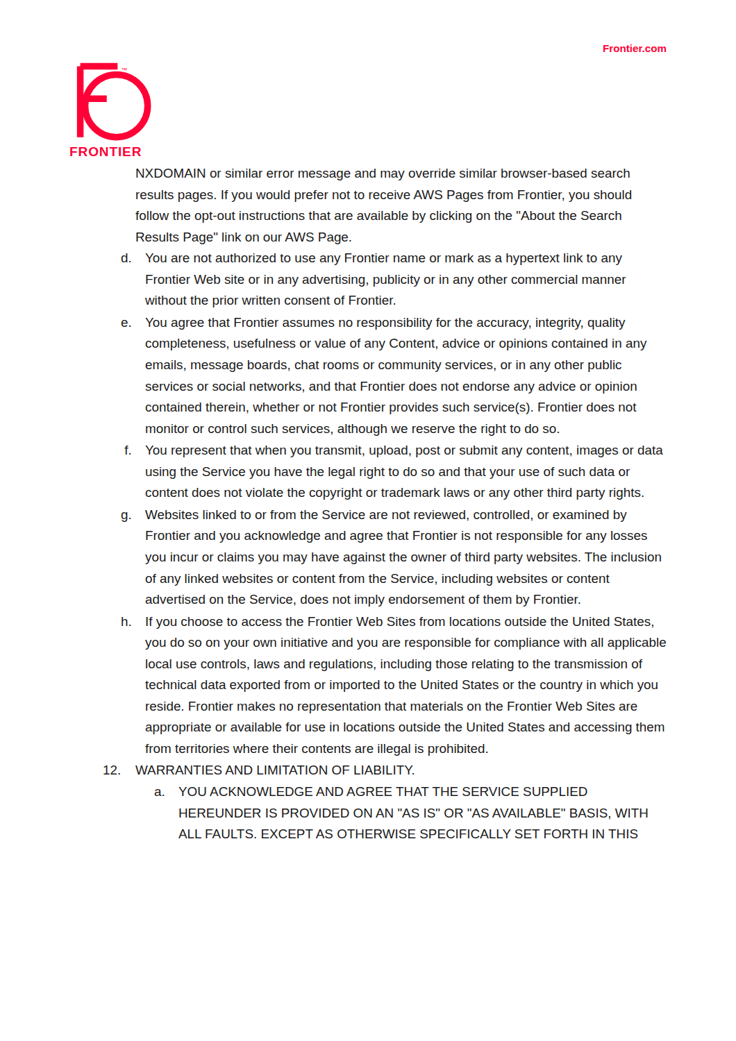Frontier.com
FRONTIER ™
NXDOMAIN or similar error message and may override similar browser-based search results pages. If you would prefer not to receive AWS Pages from Frontier, you should follow the opt-out instructions that are available by clicking on the "About the Search Results Page" link on our AWS Page.
You are not authorized to use any Frontier name or mark as a hypertext link to any Frontier Web site or in any advertising, publicity or in any other commercial manner without the prior written consent of Frontier.
You agree that Frontier assumes no responsibility for the accuracy, integrity, quality completeness, usefulness or value of any Content, advice or opinions contained in any emails, message boards, chat rooms or community services, or in any other public services or social networks, and that Frontier does not endorse any advice or opinion contained therein, whether or not Frontier provides such service(s). Frontier does not monitor or control such services, although we reserve the right to do so.
You represent that when you transmit, upload, post or submit any content, images or data using the Service you have the legal right to do so and that your use of such data or content does not violate the copyright or trademark laws or any other third party rights.
Websites linked to or from the Service are not reviewed, controlled, or examined by Frontier and you acknowledge and agree that Frontier is not responsible for any losses you incur or claims you may have against the owner of third party websites. The inclusion of any linked websites or content from the Service, including websites or content advertised on the Service, does not imply endorsement of them by Frontier.
If you choose to access the Frontier Web Sites from locations outside the United States, you do so on your own initiative and you are responsible for compliance with all applicable local use controls, laws and regulations, including those relating to the transmission of technical data exported from or imported to the United States or the country in which you reside. Frontier makes no representation that materials on the Frontier Web Sites are appropriate or available for use in locations outside the United States and accessing them from territories where their contents are illegal is prohibited.
WARRANTIES AND LIMITATION OF LIABILITY.
You acknowledge and agree that the Service supplied hereunder is provided on an "as is" or "as available" basis, with all faults. Except as otherwise specifically set forth in this